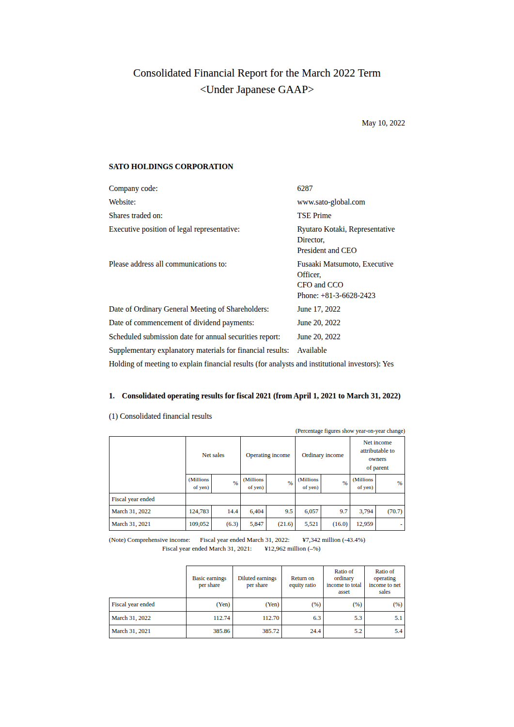Consolidated Financial Report for the March 2022 Term <Under Japanese GAAP>
May 10, 2022
SATO HOLDINGS CORPORATION
| Company code: | 6287 |
| Website: | www.sato-global.com |
| Shares traded on: | TSE Prime |
| Executive position of legal representative: | Ryutaro Kotaki, Representative Director, President and CEO |
| Please address all communications to: | Fusaaki Matsumoto, Executive Officer, CFO and CCO Phone: +81-3-6628-2423 |
| Date of Ordinary General Meeting of Shareholders: | June 17, 2022 |
| Date of commencement of dividend payments: | June 20, 2022 |
| Scheduled submission date for annual securities report: | June 20, 2022 |
| Supplementary explanatory materials for financial results: | Available |
| Holding of meeting to explain financial results (for analysts and institutional investors): Yes |
1. Consolidated operating results for fiscal 2021 (from April 1, 2021 to March 31, 2022)
(1) Consolidated financial results
(Percentage figures show year-on-year change)
| | Net sales | Operating income | Ordinary income | Net income attributable to owners of parent |
| --- | --- | --- | --- | --- |
| (Millions of yen) | % | (Millions of yen) | % | (Millions of yen) | % | (Millions of yen) | % |
| Fiscal year ended | | | | | | | | |
| March 31, 2022 | 124,783 | 14.4 | 6,404 | 9.5 | 6,057 | 9.7 | 3,794 | (70.7) |
| March 31, 2021 | 109,052 | (6.3) | 5,847 | (21.6) | 5,521 | (16.0) | 12,959 | - |
(Note) Comprehensive income: Fiscal year ended March 31, 2022: ¥7,342 million (-43.4%) Fiscal year ended March 31, 2021: ¥12,962 million (–%)
| | Basic earnings per share | Diluted earnings per share | Return on equity ratio | Ratio of ordinary income to total asset | Ratio of operating income to net sales |
| --- | --- | --- | --- | --- | --- |
| Fiscal year ended | (Yen) | (Yen) | (%) | (%) | (%) |
| March 31, 2022 | 112.74 | 112.70 | 6.3 | 5.3 | 5.1 |
| March 31, 2021 | 385.86 | 385.72 | 24.4 | 5.2 | 5.4 |